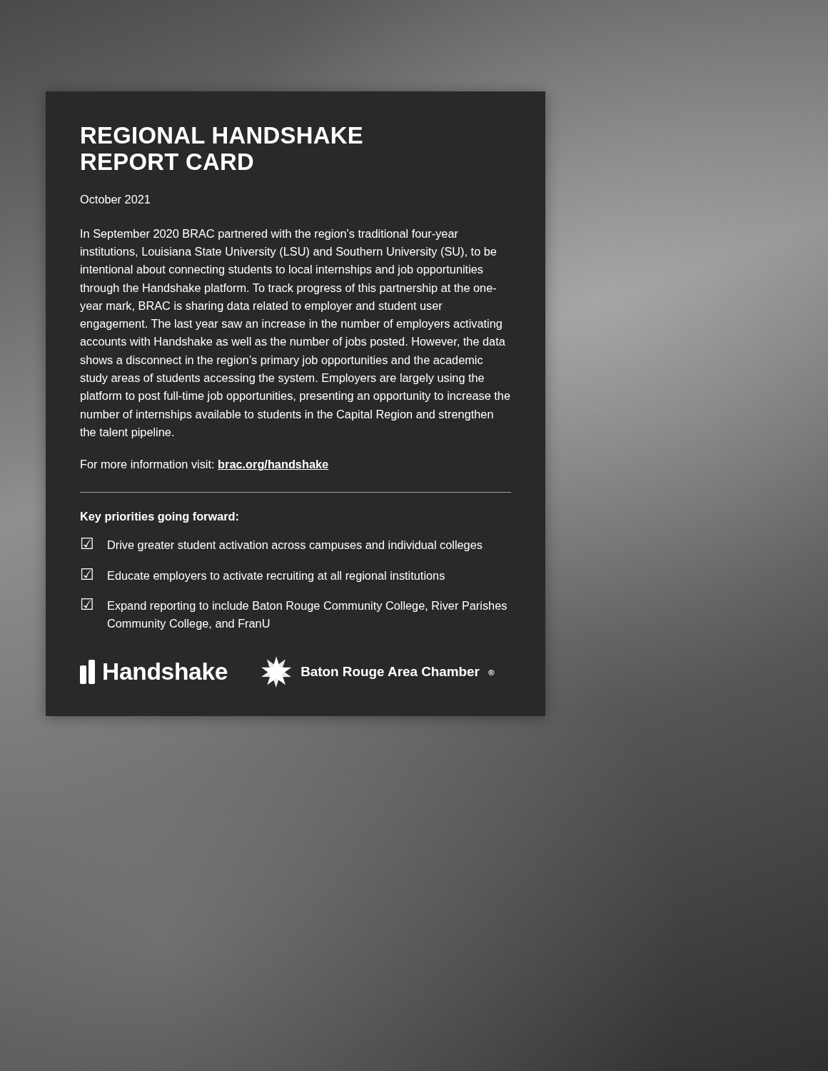Regional Handshake
Report Card
October 2021
In September 2020 BRAC partnered with the region's traditional four-year institutions, Louisiana State University (LSU) and Southern University (SU), to be intentional about connecting students to local internships and job opportunities through the Handshake platform. To track progress of this partnership at the one-year mark, BRAC is sharing data related to employer and student user engagement. The last year saw an increase in the number of employers activating accounts with Handshake as well as the number of jobs posted. However, the data shows a disconnect in the region’s primary job opportunities and the academic study areas of students accessing the system. Employers are largely using the platform to post full-time job opportunities, presenting an opportunity to increase the number of internships available to students in the Capital Region and strengthen the talent pipeline.
For more information visit: brac.org/handshake
Key priorities going forward:
Drive greater student activation across campuses and individual colleges
Educate employers to activate recruiting at all regional institutions
Expand reporting to include Baton Rouge Community College, River Parishes Community College, and FranU
Handshake
Baton Rouge Area Chamber®